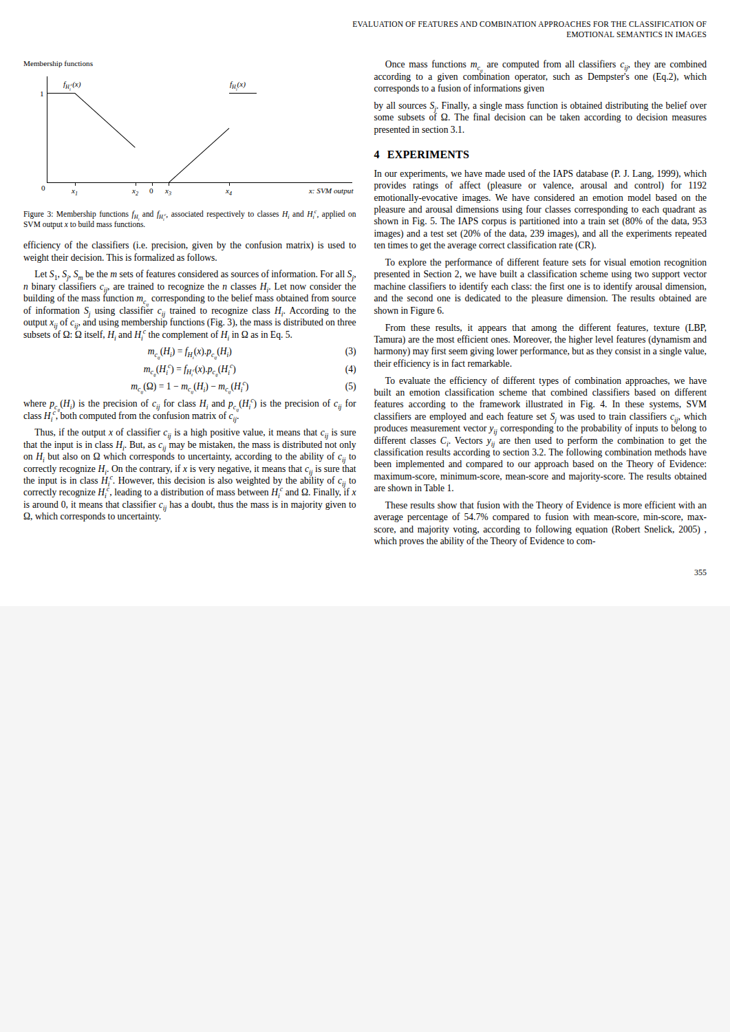EVALUATION OF FEATURES AND COMBINATION APPROACHES FOR THE CLASSIFICATION OF
EMOTIONAL SEMANTICS IN IMAGES
Membership functions
1
0
x1
x2
0
x3
x4
x: SVM output
fHic(x)
fHi(x)
Figure 3: Membership functions fHi and fHic, associated respectively to classes Hi and Hic, applied on SVM output x to build mass functions.
efficiency of the classifiers (i.e. precision, given by the confusion matrix) is used to weight their decision. This is formalized as follows.
Let S1, Sj, Sm be the m sets of features considered as sources of information. For all Sj, n binary classifiers cij, are trained to recognize the n classes Hi. Let now consider the building of the mass function mcij corresponding to the belief mass obtained from source of information Sj using classifier cij trained to recognize class Hi. According to the output xij of cij, and using membership functions (Fig. 3), the mass is distributed on three subsets of Ω: Ω itself, Hi and Hic the complement of Hi in Ω as in Eq. 5.
mcij(Hi) = fHi(x).pcij(Hi) (3) mcij(Hic) = fHic(x).pcij(Hic) (4) mcij(Ω) = 1 − mcij(Hi) − mcij(Hic) (5)
where pcij(Hi) is the precision of cij for class Hi and pcij(Hic) is the precision of cij for class Hic, both computed from the confusion matrix of cij.
Thus, if the output x of classifier cij is a high positive value, it means that cij is sure that the input is in class Hi. But, as cij may be mistaken, the mass is distributed not only on Hi but also on Ω which corresponds to uncertainty, according to the ability of cij to correctly recognize Hi. On the contrary, if x is very negative, it means that cij is sure that the input is in class Hic. However, this decision is also weighted by the ability of cij to correctly recognize Hic, leading to a distribution of mass between Hic and Ω. Finally, if x is around 0, it means that classifier cij has a doubt, thus the mass is in majority given to Ω, which corresponds to uncertainty.
Once mass functions mcij are computed from all classifiers cij, they are combined according to a given combination operator, such as Dempster's one (Eq.2), which corresponds to a fusion of informations given
by all sources Sj. Finally, a single mass function is obtained distributing the belief over some subsets of Ω. The final decision can be taken according to decision measures presented in section 3.1.
4 EXPERIMENTS
In our experiments, we have made used of the IAPS database (P. J. Lang, 1999), which provides ratings of affect (pleasure or valence, arousal and control) for 1192 emotionally-evocative images. We have considered an emotion model based on the pleasure and arousal dimensions using four classes corresponding to each quadrant as shown in Fig. 5. The IAPS corpus is partitioned into a train set (80% of the data, 953 images) and a test set (20% of the data, 239 images), and all the experiments repeated ten times to get the average correct classification rate (CR).
To explore the performance of different feature sets for visual emotion recognition presented in Section 2, we have built a classification scheme using two support vector machine classifiers to identify each class: the first one is to identify arousal dimension, and the second one is dedicated to the pleasure dimension. The results obtained are shown in Figure 6.
From these results, it appears that among the different features, texture (LBP, Tamura) are the most efficient ones. Moreover, the higher level features (dynamism and harmony) may first seem giving lower performance, but as they consist in a single value, their efficiency is in fact remarkable.
To evaluate the efficiency of different types of combination approaches, we have built an emotion classification scheme that combined classifiers based on different features according to the framework illustrated in Fig. 4. In these systems, SVM classifiers are employed and each feature set Sj was used to train classifiers cij, which produces measurement vector yij corresponding to the probability of inputs to belong to different classes Ci. Vectors yij are then used to perform the combination to get the classification results according to section 3.2. The following combination methods have been implemented and compared to our approach based on the Theory of Evidence: maximum-score, minimum-score, mean-score and majority-score. The results obtained are shown in Table 1.
These results show that fusion with the Theory of Evidence is more efficient with an average percentage of 54.7% compared to fusion with mean-score, min-score, max-score, and majority voting, according to following equation (Robert Snelick, 2005) , which proves the ability of the Theory of Evidence to com-
355